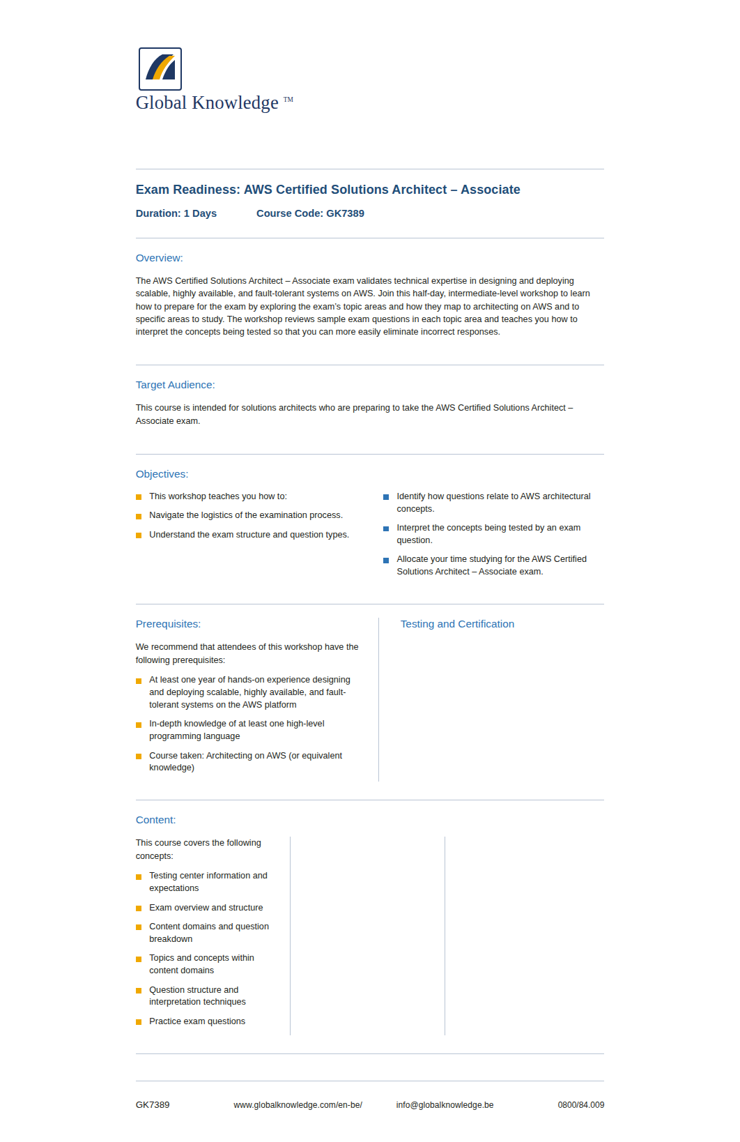Global Knowledge TM
Exam Readiness: AWS Certified Solutions Architect – Associate
Duration: 1 Days Course Code: GK7389
Overview:
The AWS Certified Solutions Architect – Associate exam validates technical expertise in designing and deploying scalable, highly available, and fault-tolerant systems on AWS. Join this half-day, intermediate-level workshop to learn how to prepare for the exam by exploring the exam’s topic areas and how they map to architecting on AWS and to specific areas to study. The workshop reviews sample exam questions in each topic area and teaches you how to interpret the concepts being tested so that you can more easily eliminate incorrect responses.
Target Audience:
This course is intended for solutions architects who are preparing to take the AWS Certified Solutions Architect – Associate exam.
Objectives:
This workshop teaches you how to:
Navigate the logistics of the examination process.
Understand the exam structure and question types.
Identify how questions relate to AWS architectural concepts.
Interpret the concepts being tested by an exam question.
Allocate your time studying for the AWS Certified Solutions Architect – Associate exam.
Prerequisites:
We recommend that attendees of this workshop have the following prerequisites:
At least one year of hands-on experience designing and deploying scalable, highly available, and fault-tolerant systems on the AWS platform
In-depth knowledge of at least one high-level programming language
Course taken: Architecting on AWS (or equivalent knowledge)
Testing and Certification
Content:
This course covers the following concepts:
Testing center information and expectations
Exam overview and structure
Content domains and question breakdown
Topics and concepts within content domains
Question structure and interpretation techniques
Practice exam questions
GK7389
www.globalknowledge.com/en-be/ info@globalknowledge.be
0800/84.009